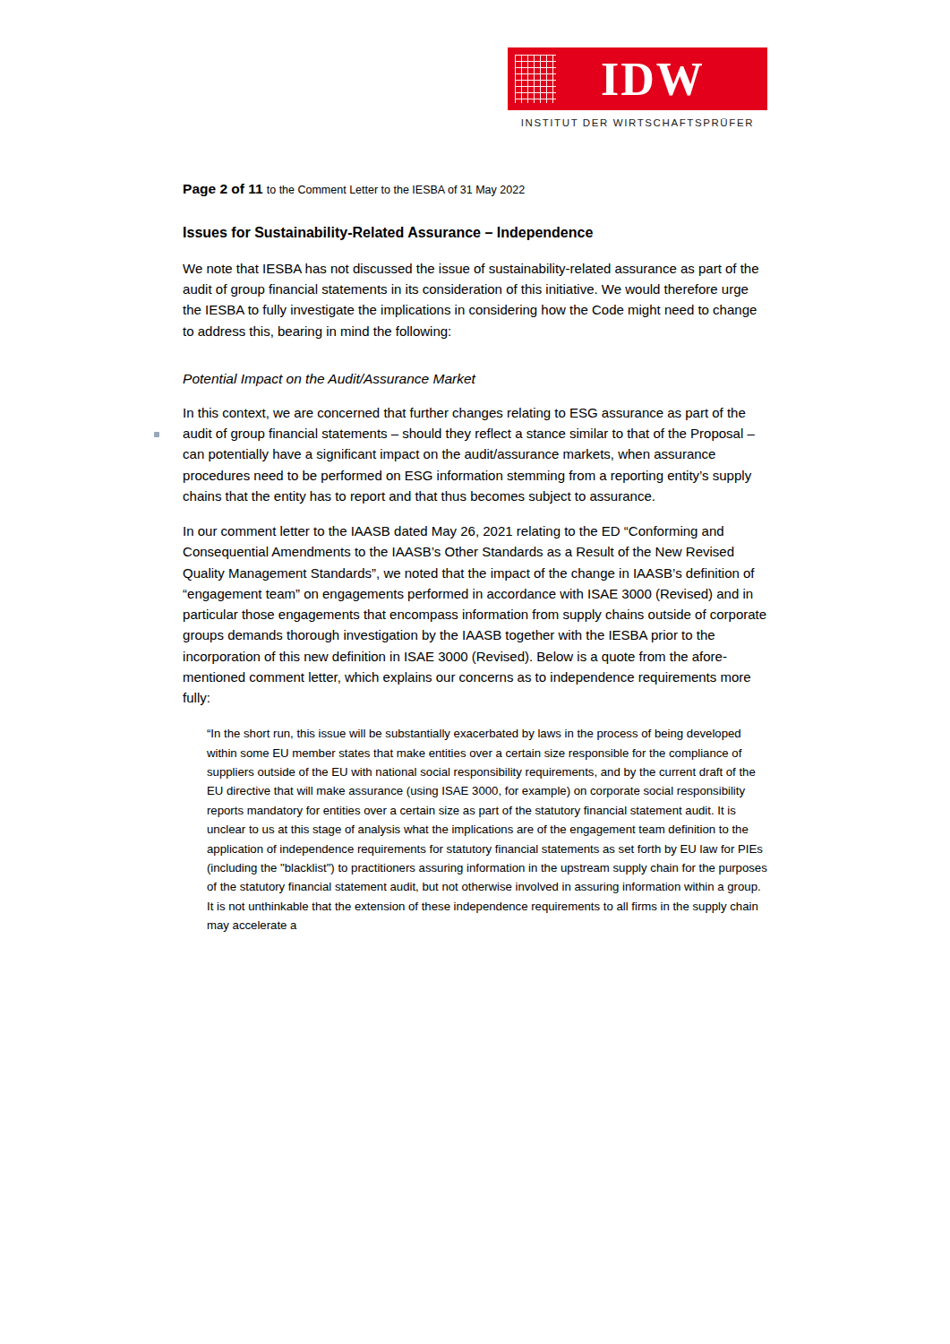IDW
INSTITUT DER WIRTSCHAFTSPRÜFER
Page 2 of 11 to the Comment Letter to the IESBA of 31 May 2022
Issues for Sustainability-Related Assurance – Independence
We note that IESBA has not discussed the issue of sustainability-related assurance as part of the audit of group financial statements in its consideration of this initiative. We would therefore urge the IESBA to fully investigate the implications in considering how the Code might need to change to address this, bearing in mind the following:
Potential Impact on the Audit/Assurance Market
In this context, we are concerned that further changes relating to ESG assurance as part of the audit of group financial statements – should they reflect a stance similar to that of the Proposal – can potentially have a significant impact on the audit/assurance markets, when assurance procedures need to be performed on ESG information stemming from a reporting entity’s supply chains that the entity has to report and that thus becomes subject to assurance.
In our comment letter to the IAASB dated May 26, 2021 relating to the ED “Conforming and Consequential Amendments to the IAASB’s Other Standards as a Result of the New Revised Quality Management Standards”, we noted that the impact of the change in IAASB’s definition of “engagement team” on engagements performed in accordance with ISAE 3000 (Revised) and in particular those engagements that encompass information from supply chains outside of corporate groups demands thorough investigation by the IAASB together with the IESBA prior to the incorporation of this new definition in ISAE 3000 (Revised). Below is a quote from the afore-mentioned comment letter, which explains our concerns as to independence requirements more fully:
“In the short run, this issue will be substantially exacerbated by laws in the process of being developed within some EU member states that make entities over a certain size responsible for the compliance of suppliers outside of the EU with national social responsibility requirements, and by the current draft of the EU directive that will make assurance (using ISAE 3000, for example) on corporate social responsibility reports mandatory for entities over a certain size as part of the statutory financial statement audit. It is unclear to us at this stage of analysis what the implications are of the engagement team definition to the application of independence requirements for statutory financial statements as set forth by EU law for PIEs (including the "blacklist") to practitioners assuring information in the upstream supply chain for the purposes of the statutory financial statement audit, but not otherwise involved in assuring information within a group. It is not unthinkable that the extension of these independence requirements to all firms in the supply chain may accelerate a